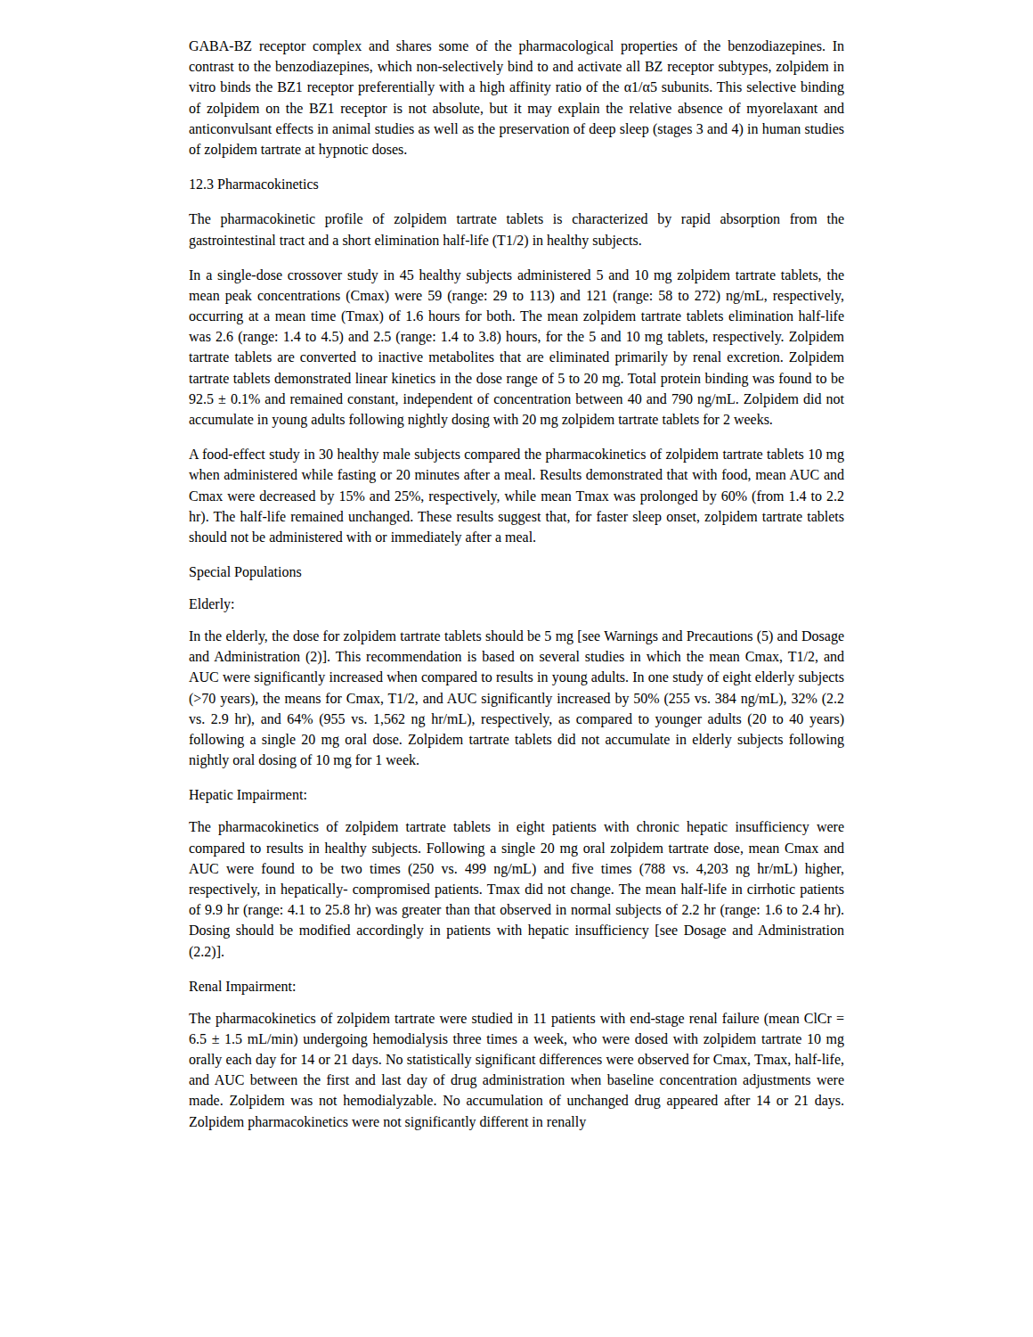GABA-BZ receptor complex and shares some of the pharmacological properties of the benzodiazepines. In contrast to the benzodiazepines, which non-selectively bind to and activate all BZ receptor subtypes, zolpidem in vitro binds the BZ1 receptor preferentially with a high affinity ratio of the α1/α5 subunits. This selective binding of zolpidem on the BZ1 receptor is not absolute, but it may explain the relative absence of myorelaxant and anticonvulsant effects in animal studies as well as the preservation of deep sleep (stages 3 and 4) in human studies of zolpidem tartrate at hypnotic doses.
12.3 Pharmacokinetics
The pharmacokinetic profile of zolpidem tartrate tablets is characterized by rapid absorption from the gastrointestinal tract and a short elimination half-life (T1/2) in healthy subjects.
In a single-dose crossover study in 45 healthy subjects administered 5 and 10 mg zolpidem tartrate tablets, the mean peak concentrations (Cmax) were 59 (range: 29 to 113) and 121 (range: 58 to 272) ng/mL, respectively, occurring at a mean time (Tmax) of 1.6 hours for both. The mean zolpidem tartrate tablets elimination half-life was 2.6 (range: 1.4 to 4.5) and 2.5 (range: 1.4 to 3.8) hours, for the 5 and 10 mg tablets, respectively. Zolpidem tartrate tablets are converted to inactive metabolites that are eliminated primarily by renal excretion. Zolpidem tartrate tablets demonstrated linear kinetics in the dose range of 5 to 20 mg. Total protein binding was found to be 92.5 ± 0.1% and remained constant, independent of concentration between 40 and 790 ng/mL. Zolpidem did not accumulate in young adults following nightly dosing with 20 mg zolpidem tartrate tablets for 2 weeks.
A food-effect study in 30 healthy male subjects compared the pharmacokinetics of zolpidem tartrate tablets 10 mg when administered while fasting or 20 minutes after a meal. Results demonstrated that with food, mean AUC and Cmax were decreased by 15% and 25%, respectively, while mean Tmax was prolonged by 60% (from 1.4 to 2.2 hr). The half-life remained unchanged. These results suggest that, for faster sleep onset, zolpidem tartrate tablets should not be administered with or immediately after a meal.
Special Populations
Elderly:
In the elderly, the dose for zolpidem tartrate tablets should be 5 mg [see Warnings and Precautions (5) and Dosage and Administration (2)]. This recommendation is based on several studies in which the mean Cmax, T1/2, and AUC were significantly increased when compared to results in young adults. In one study of eight elderly subjects (>70 years), the means for Cmax, T1/2, and AUC significantly increased by 50% (255 vs. 384 ng/mL), 32% (2.2 vs. 2.9 hr), and 64% (955 vs. 1,562 ng hr/mL), respectively, as compared to younger adults (20 to 40 years) following a single 20 mg oral dose. Zolpidem tartrate tablets did not accumulate in elderly subjects following nightly oral dosing of 10 mg for 1 week.
Hepatic Impairment:
The pharmacokinetics of zolpidem tartrate tablets in eight patients with chronic hepatic insufficiency were compared to results in healthy subjects. Following a single 20 mg oral zolpidem tartrate dose, mean Cmax and AUC were found to be two times (250 vs. 499 ng/mL) and five times (788 vs. 4,203 ng hr/mL) higher, respectively, in hepatically- compromised patients. Tmax did not change. The mean half-life in cirrhotic patients of 9.9 hr (range: 4.1 to 25.8 hr) was greater than that observed in normal subjects of 2.2 hr (range: 1.6 to 2.4 hr). Dosing should be modified accordingly in patients with hepatic insufficiency [see Dosage and Administration (2.2)].
Renal Impairment:
The pharmacokinetics of zolpidem tartrate were studied in 11 patients with end-stage renal failure (mean ClCr = 6.5 ± 1.5 mL/min) undergoing hemodialysis three times a week, who were dosed with zolpidem tartrate 10 mg orally each day for 14 or 21 days. No statistically significant differences were observed for Cmax, Tmax, half-life, and AUC between the first and last day of drug administration when baseline concentration adjustments were made. Zolpidem was not hemodialyzable. No accumulation of unchanged drug appeared after 14 or 21 days. Zolpidem pharmacokinetics were not significantly different in renally